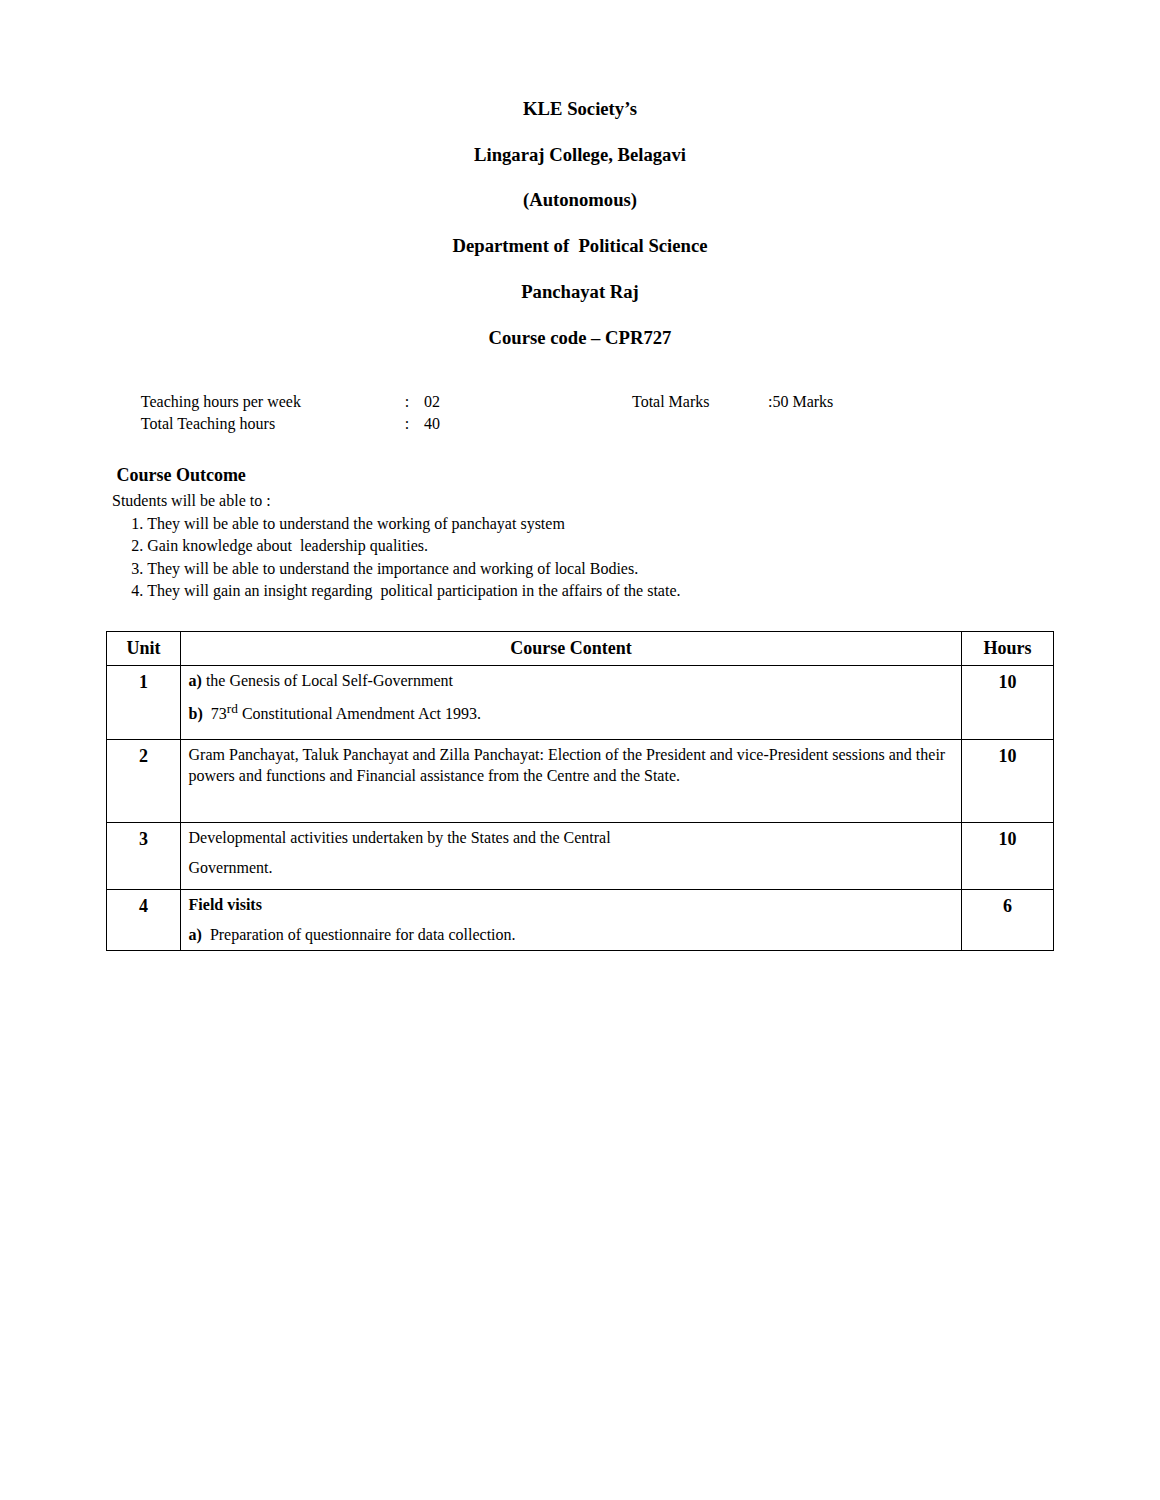KLE Society’s
Lingaraj College, Belagavi
(Autonomous)
Department of Political Science
Panchayat Raj
Course code – CPR727
Teaching hours per week: 02 Total Marks:50 Marks
Total Teaching hours: 40
Course Outcome
Students will be able to :
They will be able to understand the working of panchayat system
Gain knowledge about leadership qualities.
They will be able to understand the importance and working of local Bodies.
They will gain an insight regarding political participation in the affairs of the state.
| Unit | Course Content | Hours |
| --- | --- | --- |
| 1 | a) the Genesis of Local Self-Government b) 73 rd Constitutional Amendment Act 1993. | 10 |
| 2 | Gram Panchayat, Taluk Panchayat and Zilla Panchayat: Election of the President and vice-President sessions and their powers and functions and Financial assistance from the Centre and the State. | 10 |
| 3 | Developmental activities undertaken by the States and the Central Government. | 10 |
| 4 | Field visits a) Preparation of questionnaire for data collection. | 6 |